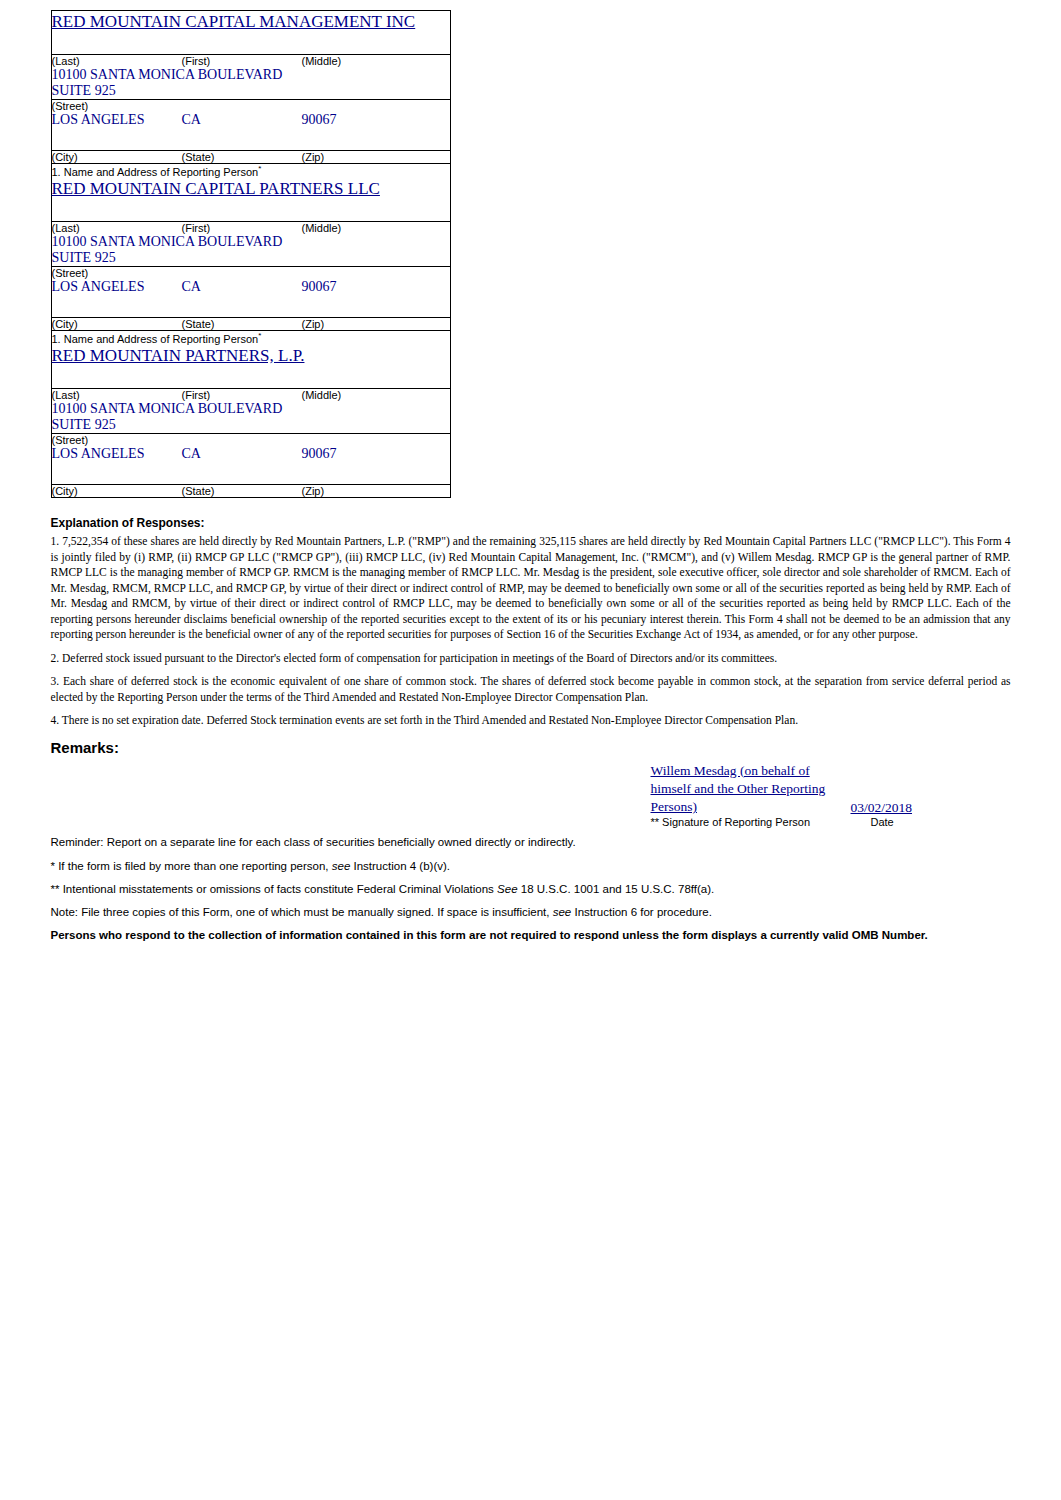| RED MOUNTAIN CAPITAL MANAGEMENT INC |
| (Last) | (First) | (Middle) |
| 10100 SANTA MONICA BOULEVARD |
| SUITE 925 |
| (Street) |
| LOS ANGELES | CA | 90067 |
| (City) | (State) | (Zip) |
| 1. Name and Address of Reporting Person * |
| RED MOUNTAIN CAPITAL PARTNERS LLC |
| (Last) | (First) | (Middle) |
| 10100 SANTA MONICA BOULEVARD |
| SUITE 925 |
| (Street) |
| LOS ANGELES | CA | 90067 |
| (City) | (State) | (Zip) |
| 1. Name and Address of Reporting Person * |
| RED MOUNTAIN PARTNERS, L.P. |
| (Last) | (First) | (Middle) |
| 10100 SANTA MONICA BOULEVARD |
| SUITE 925 |
| (Street) |
| LOS ANGELES | CA | 90067 |
| (City) | (State) | (Zip) |
Explanation of Responses:
1. 7,522,354 of these shares are held directly by Red Mountain Partners, L.P. ("RMP") and the remaining 325,115 shares are held directly by Red Mountain Capital Partners LLC ("RMCP LLC"). This Form 4 is jointly filed by (i) RMP, (ii) RMCP GP LLC ("RMCP GP"), (iii) RMCP LLC, (iv) Red Mountain Capital Management, Inc. ("RMCM"), and (v) Willem Mesdag. RMCP GP is the general partner of RMP. RMCP LLC is the managing member of RMCP GP. RMCM is the managing member of RMCP LLC. Mr. Mesdag is the president, sole executive officer, sole director and sole shareholder of RMCM. Each of Mr. Mesdag, RMCM, RMCP LLC, and RMCP GP, by virtue of their direct or indirect control of RMP, may be deemed to beneficially own some or all of the securities reported as being held by RMP. Each of Mr. Mesdag and RMCM, by virtue of their direct or indirect control of RMCP LLC, may be deemed to beneficially own some or all of the securities reported as being held by RMCP LLC. Each of the reporting persons hereunder disclaims beneficial ownership of the reported securities except to the extent of its or his pecuniary interest therein. This Form 4 shall not be deemed to be an admission that any reporting person hereunder is the beneficial owner of any of the reported securities for purposes of Section 16 of the Securities Exchange Act of 1934, as amended, or for any other purpose.
2. Deferred stock issued pursuant to the Director's elected form of compensation for participation in meetings of the Board of Directors and/or its committees.
3. Each share of deferred stock is the economic equivalent of one share of common stock. The shares of deferred stock become payable in common stock, at the separation from service deferral period as elected by the Reporting Person under the terms of the Third Amended and Restated Non-Employee Director Compensation Plan.
4. There is no set expiration date. Deferred Stock termination events are set forth in the Third Amended and Restated Non-Employee Director Compensation Plan.
Remarks:
| | Willem Mesdag (on behalf of himself and the Other Reporting Persons) | 03/02/2018 |
| | ** Signature of Reporting Person | Date |
Reminder: Report on a separate line for each class of securities beneficially owned directly or indirectly.
* If the form is filed by more than one reporting person, see Instruction 4 (b)(v).
** Intentional misstatements or omissions of facts constitute Federal Criminal Violations See 18 U.S.C. 1001 and 15 U.S.C. 78ff(a).
Note: File three copies of this Form, one of which must be manually signed. If space is insufficient, see Instruction 6 for procedure.
Persons who respond to the collection of information contained in this form are not required to respond unless the form displays a currently valid OMB Number.